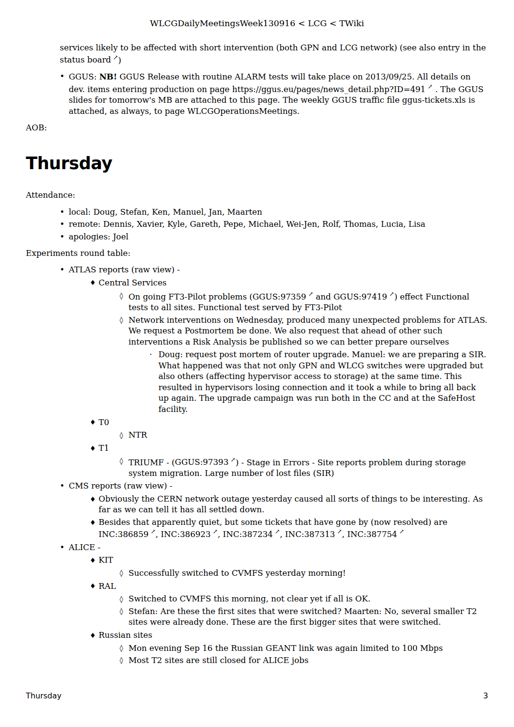WLCGDailyMeetingsWeek130916 < LCG < TWiki
services likely to be affected with short intervention (both GPN and LCG network) (see also entry in the status board)
GGUS: NB! GGUS Release with routine ALARM tests will take place on 2013/09/25. All details on dev. items entering production on page https://ggus.eu/pages/news_detail.php?ID=491 . The GGUS slides for tomorrow's MB are attached to this page. The weekly GGUS traffic file ggus-tickets.xls is attached, as always, to page WLCGOperationsMeetings.
AOB:
Thursday
Attendance:
local: Doug, Stefan, Ken, Manuel, Jan, Maarten
remote: Dennis, Xavier, Kyle, Gareth, Pepe, Michael, Wei-Jen, Rolf, Thomas, Lucia, Lisa
apologies: Joel
Experiments round table:
ATLAS reports (raw view) -
Central Services
On going FT3-Pilot problems (GGUS:97359 and GGUS:97419) effect Functional tests to all sites. Functional test served by FT3-Pilot
Network interventions on Wednesday, produced many unexpected problems for ATLAS. We request a Postmortem be done. We also request that ahead of other such interventions a Risk Analysis be published so we can better prepare ourselves
Doug: request post mortem of router upgrade. Manuel: we are preparing a SIR. What happened was that not only GPN and WLCG switches were upgraded but also others (affecting hypervisor access to storage) at the same time. This resulted in hypervisors losing connection and it took a while to bring all back up again. The upgrade campaign was run both in the CC and at the SafeHost facility.
T0
NTR
T1
TRIUMF - (GGUS:97393) - Stage in Errors - Site reports problem during storage system migration. Large number of lost files (SIR)
CMS reports (raw view) -
Obviously the CERN network outage yesterday caused all sorts of things to be interesting. As far as we can tell it has all settled down.
Besides that apparently quiet, but some tickets that have gone by (now resolved) are INC:386859, INC:386923, INC:387234, INC:387313, INC:387754
ALICE -
KIT
Successfully switched to CVMFS yesterday morning!
RAL
Switched to CVMFS this morning, not clear yet if all is OK.
Stefan: Are these the first sites that were switched? Maarten: No, several smaller T2 sites were already done. These are the first bigger sites that were switched.
Russian sites
Mon evening Sep 16 the Russian GEANT link was again limited to 100 Mbps
Most T2 sites are still closed for ALICE jobs
Thursday 3